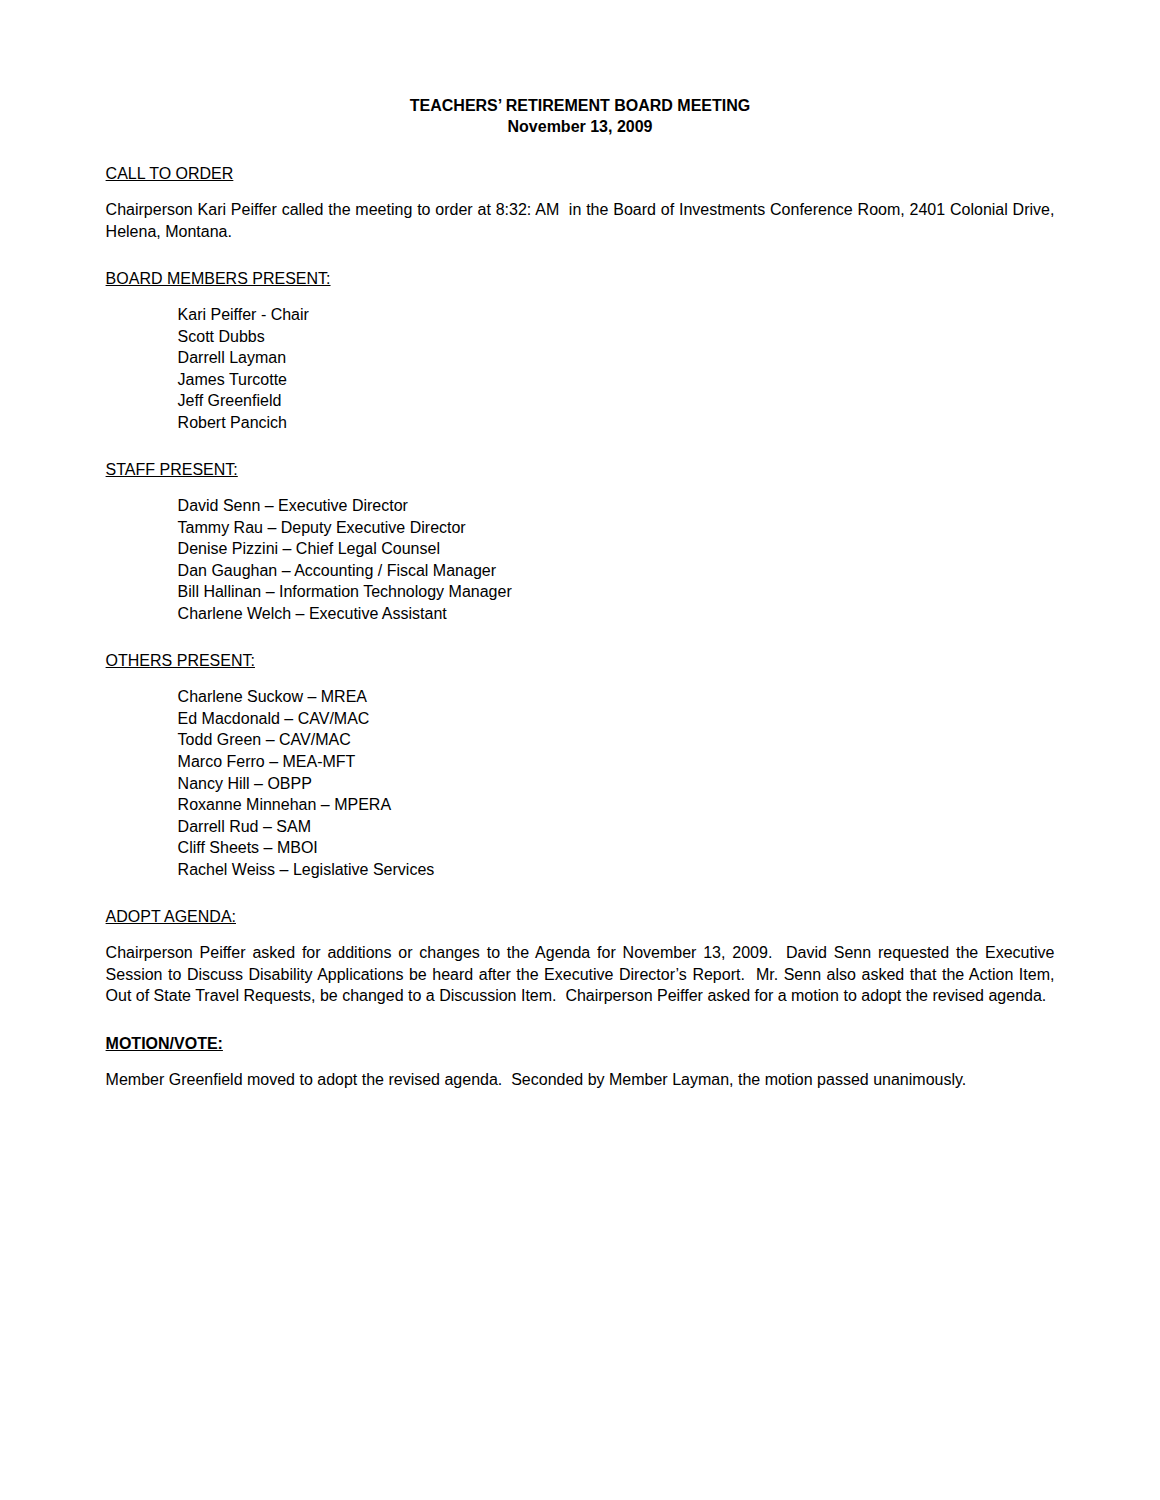TEACHERS’ RETIREMENT BOARD MEETINGNovember 13, 2009
CALL TO ORDER
Chairperson Kari Peiffer called the meeting to order at 8:32: AM in the Board of Investments Conference Room, 2401 Colonial Drive, Helena, Montana.
BOARD MEMBERS PRESENT:
Kari Peiffer - Chair
Scott Dubbs
Darrell Layman
James Turcotte
Jeff Greenfield
Robert Pancich
STAFF PRESENT:
David Senn – Executive Director
Tammy Rau – Deputy Executive Director
Denise Pizzini – Chief Legal Counsel
Dan Gaughan – Accounting / Fiscal Manager
Bill Hallinan – Information Technology Manager
Charlene Welch – Executive Assistant
OTHERS PRESENT:
Charlene Suckow – MREA
Ed Macdonald – CAV/MAC
Todd Green – CAV/MAC
Marco Ferro – MEA-MFT
Nancy Hill – OBPP
Roxanne Minnehan – MPERA
Darrell Rud – SAM
Cliff Sheets – MBOI
Rachel Weiss – Legislative Services
ADOPT AGENDA:
Chairperson Peiffer asked for additions or changes to the Agenda for November 13, 2009. David Senn requested the Executive Session to Discuss Disability Applications be heard after the Executive Director’s Report. Mr. Senn also asked that the Action Item, Out of State Travel Requests, be changed to a Discussion Item. Chairperson Peiffer asked for a motion to adopt the revised agenda.
MOTION/VOTE:
Member Greenfield moved to adopt the revised agenda. Seconded by Member Layman, the motion passed unanimously.